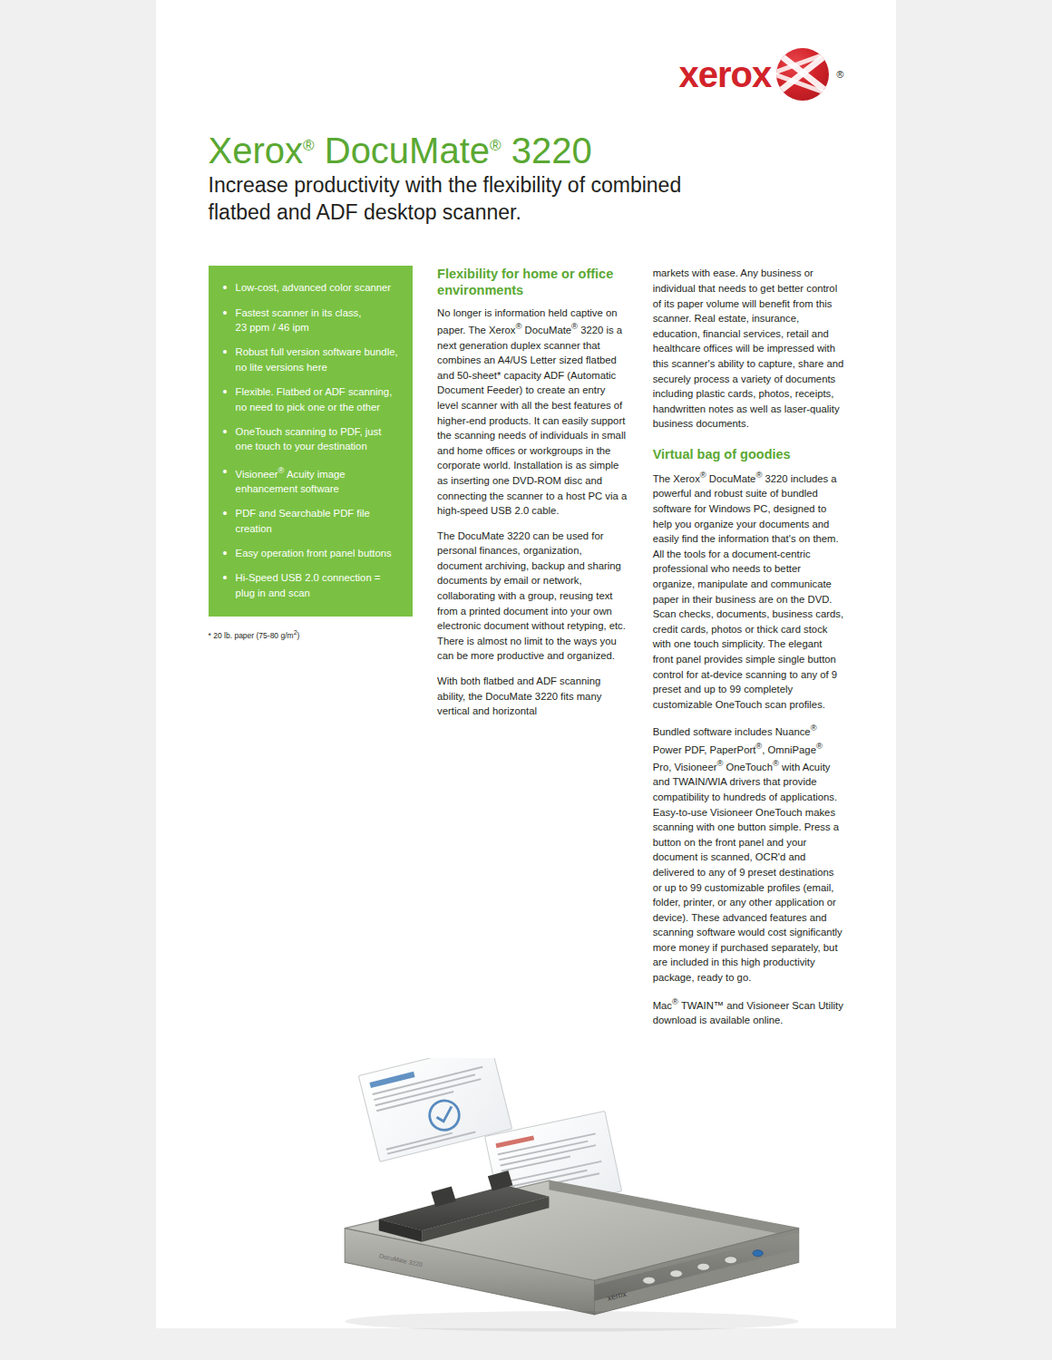xerox ®
Xerox® DocuMate® 3220
Increase productivity with the flexibility of combined flatbed and ADF desktop scanner.
Low-cost, advanced color scanner
Fastest scanner in its class,
23 ppm / 46 ipm
Robust full version software bundle, no lite versions here
Flexible. Flatbed or ADF scanning, no need to pick one or the other
OneTouch scanning to PDF, just one touch to your destination
Visioneer® Acuity image enhancement software
PDF and Searchable PDF file creation
Easy operation front panel buttons
Hi-Speed USB 2.0 connection = plug in and scan
* 20 lb. paper (75-80 g/m2)
Flexibility for home or office environments
No longer is information held captive on paper. The Xerox® DocuMate® 3220 is a next generation duplex scanner that combines an A4/US Letter sized flatbed and 50-sheet* capacity ADF (Automatic Document Feeder) to create an entry level scanner with all the best features of higher-end products. It can easily support the scanning needs of individuals in small and home offices or workgroups in the corporate world. Installation is as simple as inserting one DVD-ROM disc and connecting the scanner to a host PC via a high-speed USB 2.0 cable.
The DocuMate 3220 can be used for personal finances, organization, document archiving, backup and sharing documents by email or network, collaborating with a group, reusing text from a printed document into your own electronic document without retyping, etc. There is almost no limit to the ways you can be more productive and organized.
With both flatbed and ADF scanning ability, the DocuMate 3220 fits many vertical and horizontal
markets with ease. Any business or individual that needs to get better control of its paper volume will benefit from this scanner. Real estate, insurance, education, financial services, retail and healthcare offices will be impressed with this scanner's ability to capture, share and securely process a variety of documents including plastic cards, photos, receipts, handwritten notes as well as laser-quality business documents.
Virtual bag of goodies
The Xerox® DocuMate® 3220 includes a powerful and robust suite of bundled software for Windows PC, designed to help you organize your documents and easily find the information that's on them. All the tools for a document-centric professional who needs to better organize, manipulate and communicate paper in their business are on the DVD. Scan checks, documents, business cards, credit cards, photos or thick card stock with one touch simplicity. The elegant front panel provides simple single button control for at-device scanning to any of 9 preset and up to 99 completely customizable OneTouch scan profiles.
Bundled software includes Nuance® Power PDF, PaperPort®, OmniPage® Pro, Visioneer® OneTouch® with Acuity and TWAIN/WIA drivers that provide compatibility to hundreds of applications. Easy-to-use Visioneer OneTouch makes scanning with one button simple. Press a button on the front panel and your document is scanned, OCR'd and delivered to any of 9 preset destinations or up to 99 customizable profiles (email, folder, printer, or any other application or device). These advanced features and scanning software would cost significantly more money if purchased separately, but are included in this high productivity package, ready to go.
Mac® TWAIN™ and Visioneer Scan Utility download is available online.
xerox DocuMate 3220